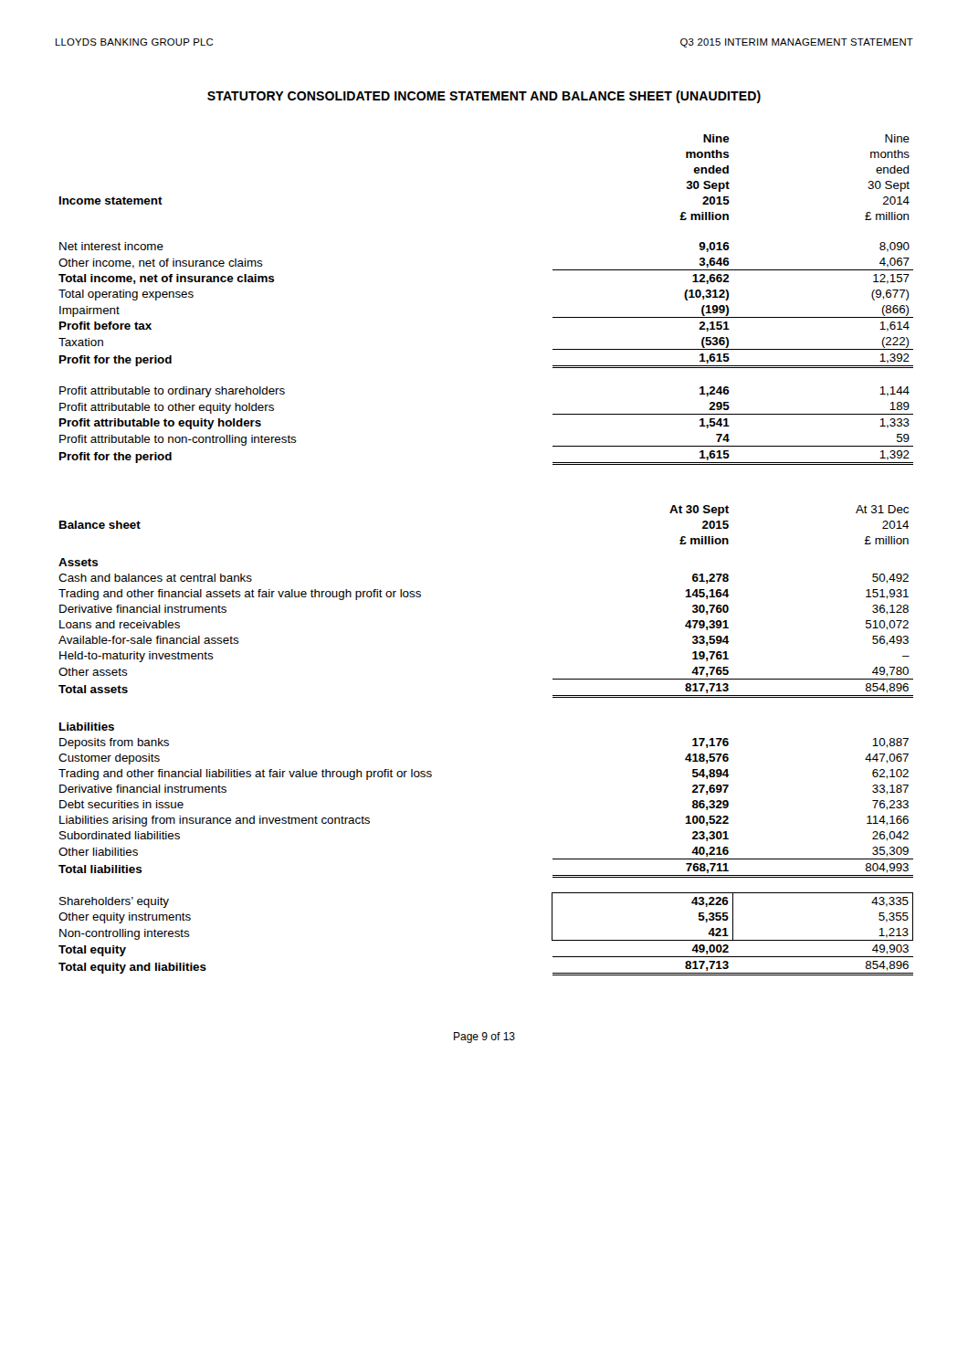LLOYDS BANKING GROUP PLC Q3 2015 INTERIM MANAGEMENT STATEMENT
STATUTORY CONSOLIDATED INCOME STATEMENT AND BALANCE SHEET (UNAUDITED)
| | Nine | Nine |
| | months | months |
| | ended | ended |
| | 30 Sept | 30 Sept |
| Income statement | 2015 | 2014 |
| | £ million | £ million |
| Net interest income | 9,016 | 8,090 |
| Other income, net of insurance claims | 3,646 | 4,067 |
| Total income, net of insurance claims | 12,662 | 12,157 |
| Total operating expenses | (10,312) | (9,677) |
| Impairment | (199) | (866) |
| Profit before tax | 2,151 | 1,614 |
| Taxation | (536) | (222) |
| Profit for the period | 1,615 | 1,392 |
| Profit attributable to ordinary shareholders | 1,246 | 1,144 |
| Profit attributable to other equity holders | 295 | 189 |
| Profit attributable to equity holders | 1,541 | 1,333 |
| Profit attributable to non-controlling interests | 74 | 59 |
| Profit for the period | 1,615 | 1,392 |
| | At 30 Sept | At 31 Dec |
| Balance sheet | 2015 | 2014 |
| | £ million | £ million |
| Assets | | |
| Cash and balances at central banks | 61,278 | 50,492 |
| Trading and other financial assets at fair value through profit or loss | 145,164 | 151,931 |
| Derivative financial instruments | 30,760 | 36,128 |
| Loans and receivables | 479,391 | 510,072 |
| Available-for-sale financial assets | 33,594 | 56,493 |
| Held-to-maturity investments | 19,761 | – |
| Other assets | 47,765 | 49,780 |
| Total assets | 817,713 | 854,896 |
| Liabilities | | |
| Deposits from banks | 17,176 | 10,887 |
| Customer deposits | 418,576 | 447,067 |
| Trading and other financial liabilities at fair value through profit or loss | 54,894 | 62,102 |
| Derivative financial instruments | 27,697 | 33,187 |
| Debt securities in issue | 86,329 | 76,233 |
| Liabilities arising from insurance and investment contracts | 100,522 | 114,166 |
| Subordinated liabilities | 23,301 | 26,042 |
| Other liabilities | 40,216 | 35,309 |
| Total liabilities | 768,711 | 804,993 |
| Shareholders’ equity | 43,226 | 43,335 |
| Other equity instruments | 5,355 | 5,355 |
| Non-controlling interests | 421 | 1,213 |
| Total equity | 49,002 | 49,903 |
| Total equity and liabilities | 817,713 | 854,896 |
Page 9 of 13